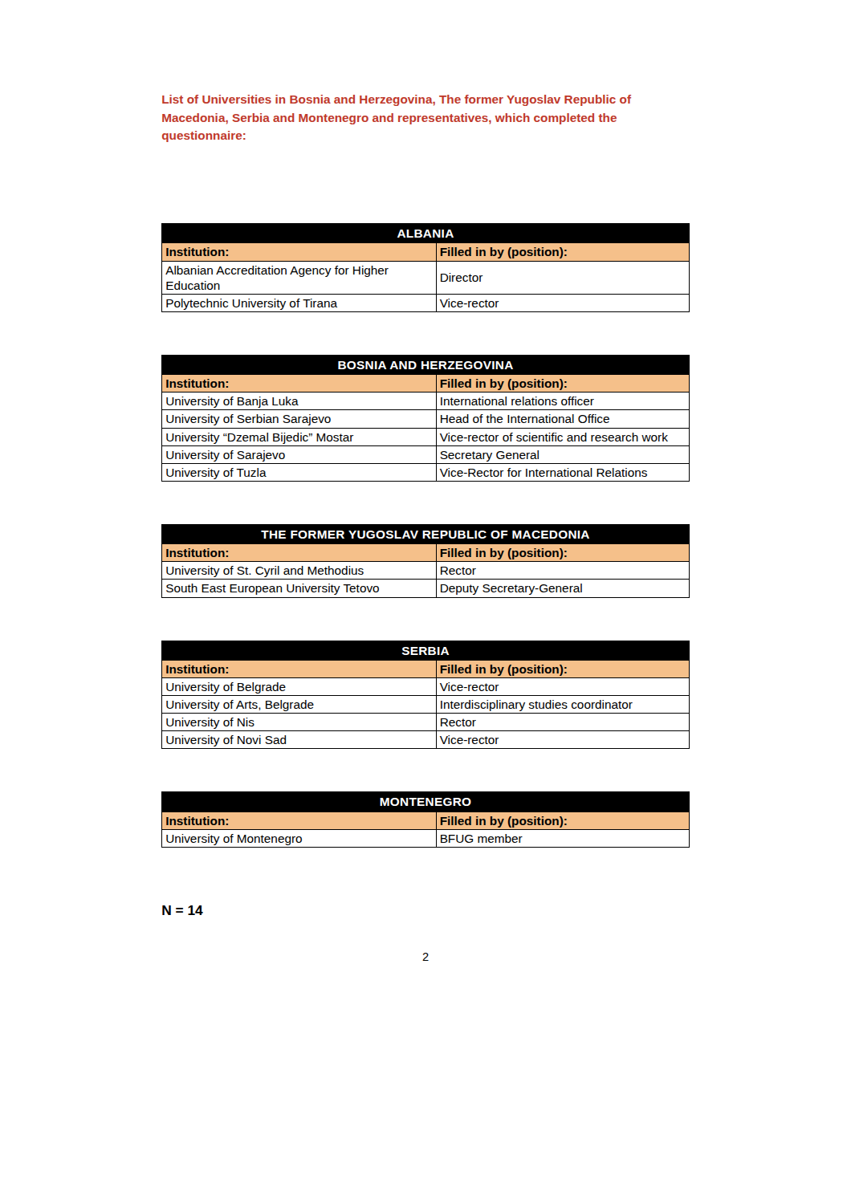List of Universities in Bosnia and Herzegovina, The former Yugoslav Republic of Macedonia, Serbia and Montenegro and representatives, which completed the questionnaire:
| ALBANIA |
| --- |
| Institution: | Filled in by (position): |
| Albanian Accreditation Agency for Higher Education | Director |
| Polytechnic University of Tirana | Vice-rector |
| BOSNIA AND HERZEGOVINA |
| --- |
| Institution: | Filled in by (position): |
| University of Banja Luka | International relations officer |
| University of Serbian Sarajevo | Head of the International Office |
| University “Dzemal Bijedic” Mostar | Vice-rector of scientific and research work |
| University of Sarajevo | Secretary General |
| University of Tuzla | Vice-Rector for International Relations |
| THE FORMER YUGOSLAV REPUBLIC OF MACEDONIA |
| --- |
| Institution: | Filled in by (position): |
| University of St. Cyril and Methodius | Rector |
| South East European University Tetovo | Deputy Secretary-General |
| SERBIA |
| --- |
| Institution: | Filled in by (position): |
| University of Belgrade | Vice-rector |
| University of Arts, Belgrade | Interdisciplinary studies coordinator |
| University of Nis | Rector |
| University of Novi Sad | Vice-rector |
| MONTENEGRO |
| --- |
| Institution: | Filled in by (position): |
| University of Montenegro | BFUG member |
N = 14
2